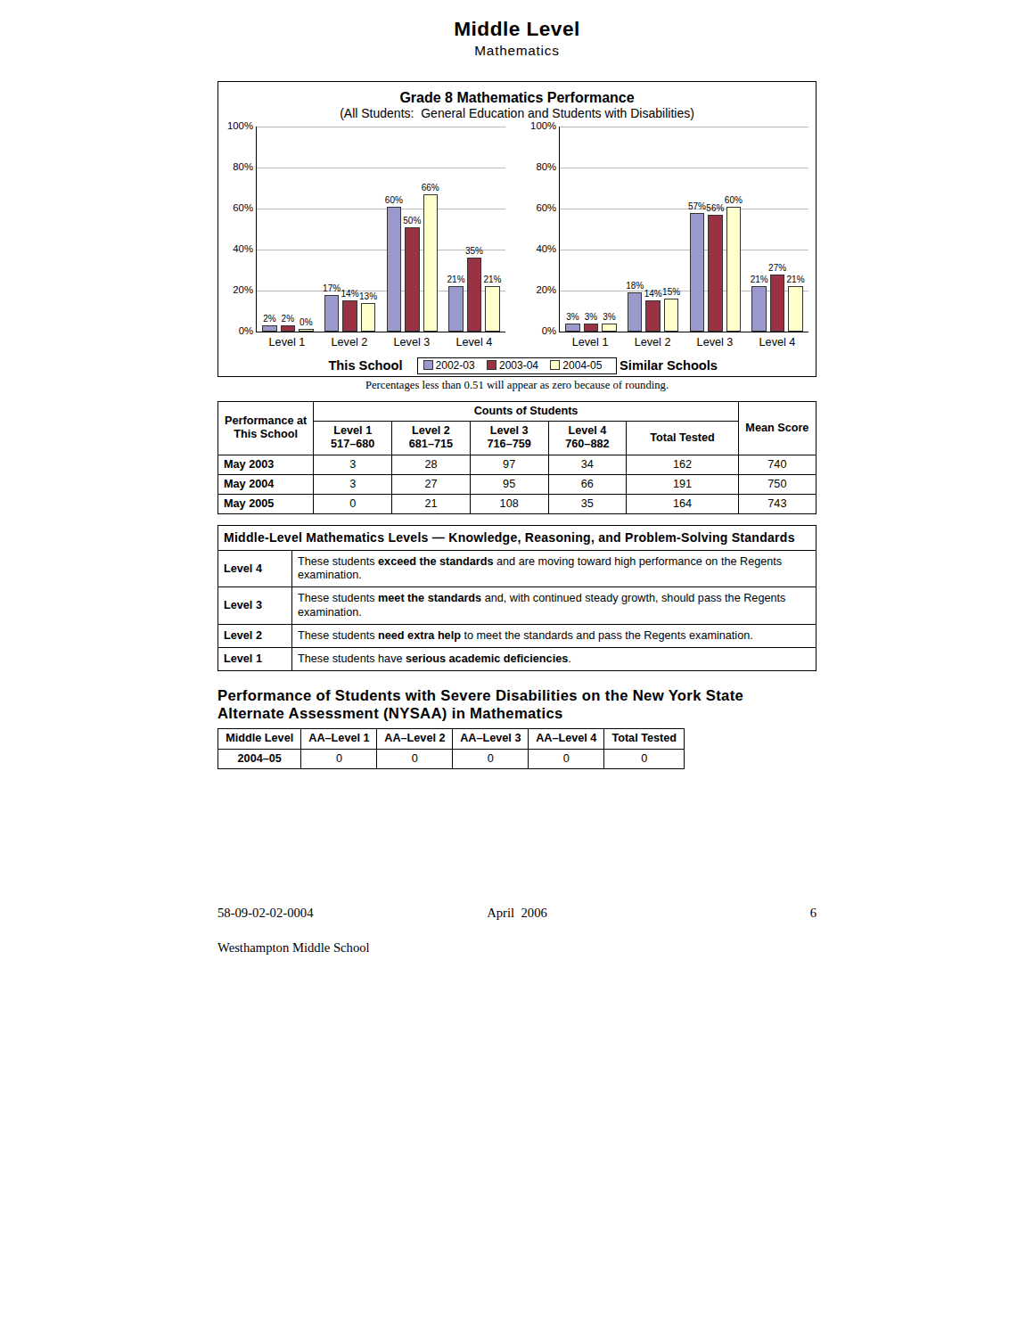Middle Level
Mathematics
Grade 8 Mathematics Performance
(All Students: General Education and Students with Disabilities)
100% 80% 60% 40% 20% 0%
2%
2%
0%
17%
14%
13%
60%
50%
66%
21%
35%
21%
Level 1 Level 2 Level 3 Level 4
This School
100% 80% 60% 40% 20% 0%
3%
3%
3%
18%
14%
15%
57%
56%
60%
21%
27%
21%
Level 1 Level 2 Level 3 Level 4
Similar Schools
2002-03 2003-04 2004-05
Percentages less than 0.51 will appear as zero because of rounding.
| Performance at This School | Counts of Students | Mean Score |
| --- | --- | --- |
| Level 1 517–680 | Level 2 681–715 | Level 3 716–759 | Level 4 760–882 | Total Tested |
| May 2003 | 3 | 28 | 97 | 34 | 162 | 740 |
| May 2004 | 3 | 27 | 95 | 66 | 191 | 750 |
| May 2005 | 0 | 21 | 108 | 35 | 164 | 743 |
| Middle-Level Mathematics Levels — Knowledge, Reasoning, and Problem-Solving Standards |
| --- |
| Level 4 | These students exceed the standards and are moving toward high performance on the Regents examination. |
| Level 3 | These students meet the standards and, with continued steady growth, should pass the Regents examination. |
| Level 2 | These students need extra help to meet the standards and pass the Regents examination. |
| Level 1 | These students have serious academic deficiencies . |
Performance of Students with Severe Disabilities on the New York State
Alternate Assessment (NYSAA) in Mathematics
| Middle Level | AA–Level 1 | AA–Level 2 | AA–Level 3 | AA–Level 4 | Total Tested |
| --- | --- | --- | --- | --- | --- |
| 2004–05 | 0 | 0 | 0 | 0 | 0 |
58-09-02-02-0004 April 2006 6
Westhampton Middle School